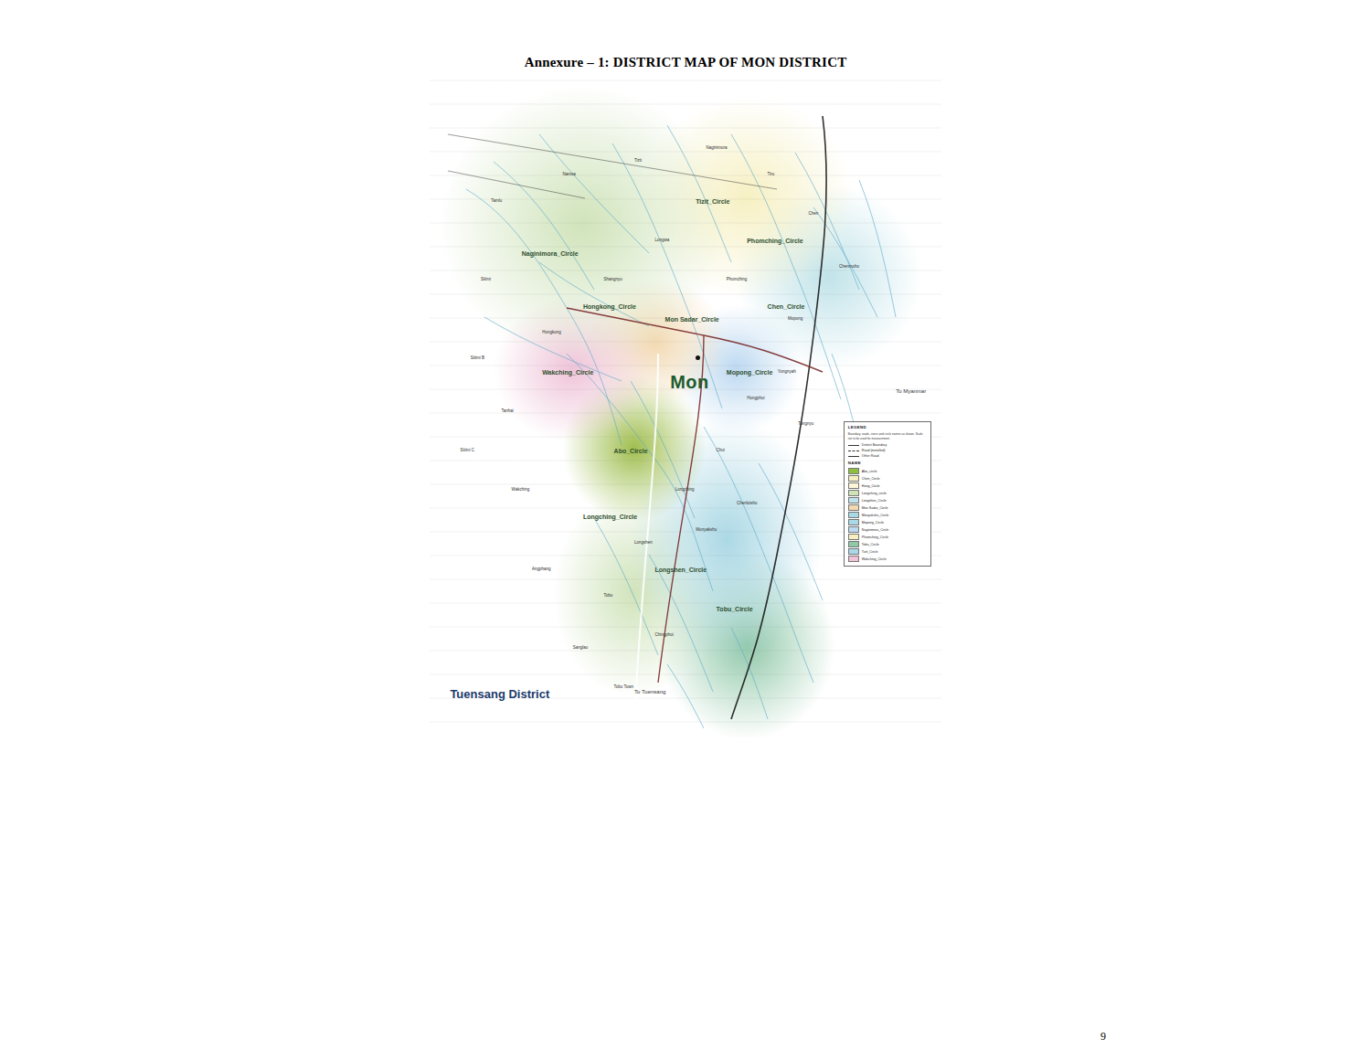Annexure – 1: DISTRICT MAP OF MON DISTRICT
Naginimora_Circle Tizit_Circle Phomching_Circle Wakching_Circle Mon Sadar_Circle Mopong_Circle Abo_Circle Longching_Circle Longshen_Circle Tobu_Circle Chen_Circle Hongkong_Circle Mon Tamlu Namsa Tizit Naginimora Tiru Chen Chenmoho Mopong Hongphoi Chui Longching Longshen Tobu Sanglao Angphang Wakching Tanhai Hongkong Shangnyu Longwa Phomching Yongnyah Monyakshu Chingphoi Tobu Town Chenloisho Tangnyu Sitimi Sitimi B Sitimi C To Myanmar Tuensang District To Tuensang
Legend
Boundary, roads, rivers and circle names as shown. Scale not to be used for measurement.
District Boundary
Road (metalled)
Other Road
Name
Abo_circle
Chen_Circle
Hong_Circle
Longching_circle
Longshen_Circle
Mon Sadar_Circle
Monyakshu_Circle
Mopong_Circle
Naginimora_Circle
Phomching_Circle
Tobu_Circle
Tizit_Circle
Wakching_Circle
9